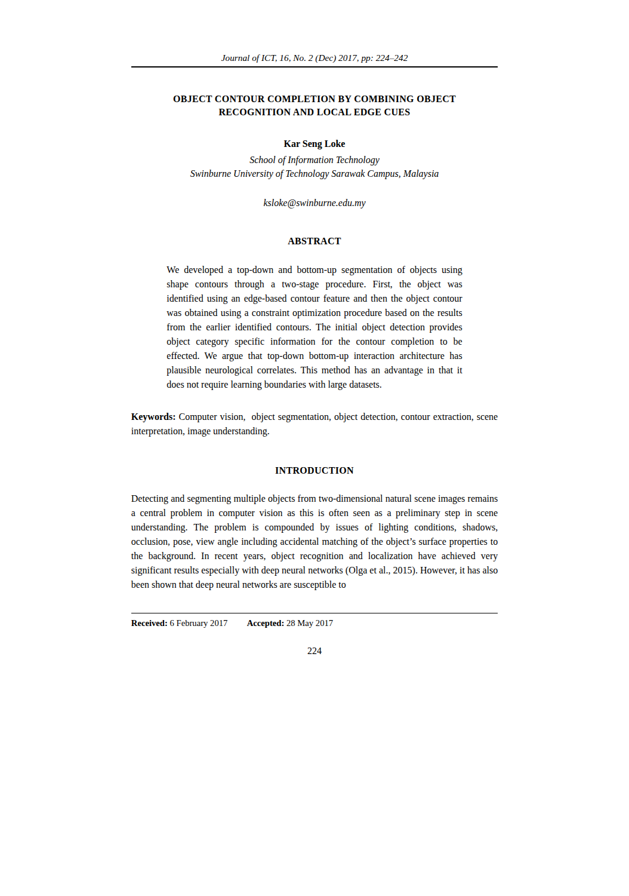Journal of ICT, 16, No. 2 (Dec) 2017, pp: 224–242
Object Contour Completion by Combining Object
Recognition and Local Edge Cues
Kar Seng Loke
School of Information Technology
Swinburne University of Technology Sarawak Campus, Malaysia
ksloke@swinburne.edu.my
Abstract
We developed a top-down and bottom-up segmentation of objects using shape contours through a two-stage procedure. First, the object was identified using an edge-based contour feature and then the object contour was obtained using a constraint optimization procedure based on the results from the earlier identified contours. The initial object detection provides object category specific information for the contour completion to be effected. We argue that top-down bottom-up interaction architecture has plausible neurological correlates. This method has an advantage in that it does not require learning boundaries with large datasets.
Keywords: Computer vision, object segmentation, object detection, contour extraction, scene interpretation, image understanding.
INTRODUCTION
Detecting and segmenting multiple objects from two-dimensional natural scene images remains a central problem in computer vision as this is often seen as a preliminary step in scene understanding. The problem is compounded by issues of lighting conditions, shadows, occlusion, pose, view angle including accidental matching of the object’s surface properties to the background. In recent years, object recognition and localization have achieved very significant results especially with deep neural networks (Olga et al., 2015). However, it has also been shown that deep neural networks are susceptible to
Received: 6 February 2017 Accepted: 28 May 2017
224